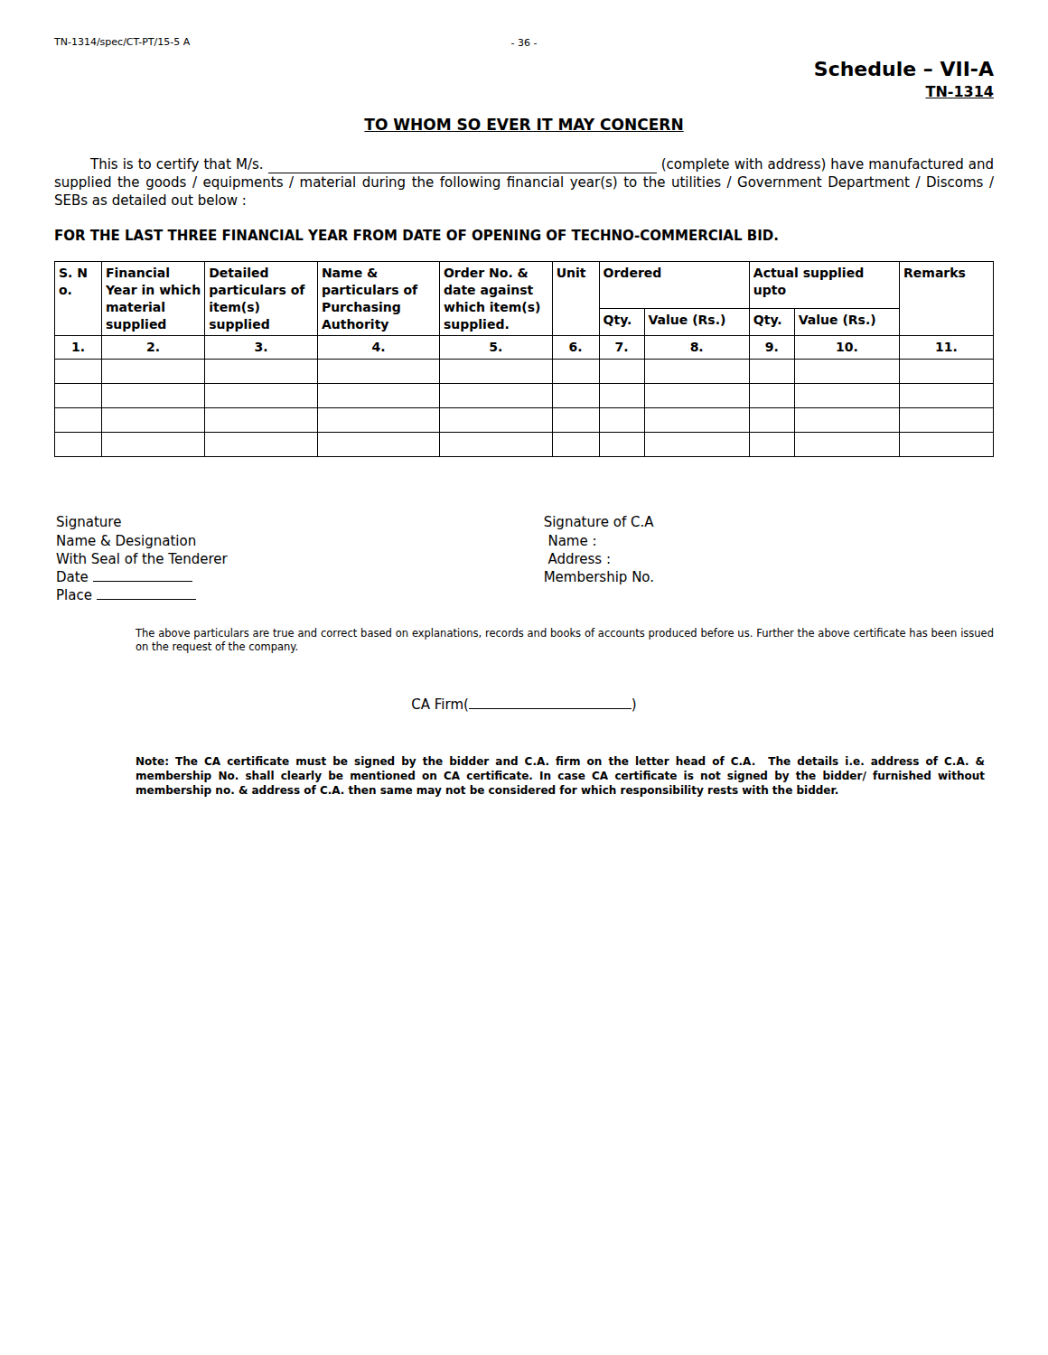TN-1314/spec/CT-PT/15-5 A
- 36 -
Schedule – VII-A
TN-1314
TO WHOM SO EVER IT MAY CONCERN
This is to certify that M/s. (complete with address) have manufactured and supplied the goods / equipments / material during the following financial year(s) to the utilities / Government Department / Discoms / SEBs as detailed out below :
FOR THE LAST THREE FINANCIAL YEAR FROM DATE OF OPENING OF TECHNO-COMMERCIAL BID.
| S. N o. | Financial Year in which material supplied | Detailed particulars of item(s) supplied | Name & particulars of Purchasing Authority | Order No. & date against which item(s) supplied. | Unit | Ordered | Actual supplied upto | Remarks |
| --- | --- | --- | --- | --- | --- | --- | --- | --- |
| Qty. | Value (Rs.) | Qty. | Value (Rs.) |
| 1. | 2. | 3. | 4. | 5. | 6. | 7. | 8. | 9. | 10. | 11. |
| Signature Name & Designation With Seal of the Tenderer Date Place | Signature of C.A Name : Address : Membership No. |
The above particulars are true and correct based on explanations, records and books of accounts produced before us. Further the above certificate has been issued on the request of the company.
CA Firm( )
Note: The CA certificate must be signed by the bidder and C.A. firm on the letter head of C.A. The details i.e. address of C.A. & membership No. shall clearly be mentioned on CA certificate. In case CA certificate is not signed by the bidder/ furnished without membership no. & address of C.A. then same may not be considered for which responsibility rests with the bidder.